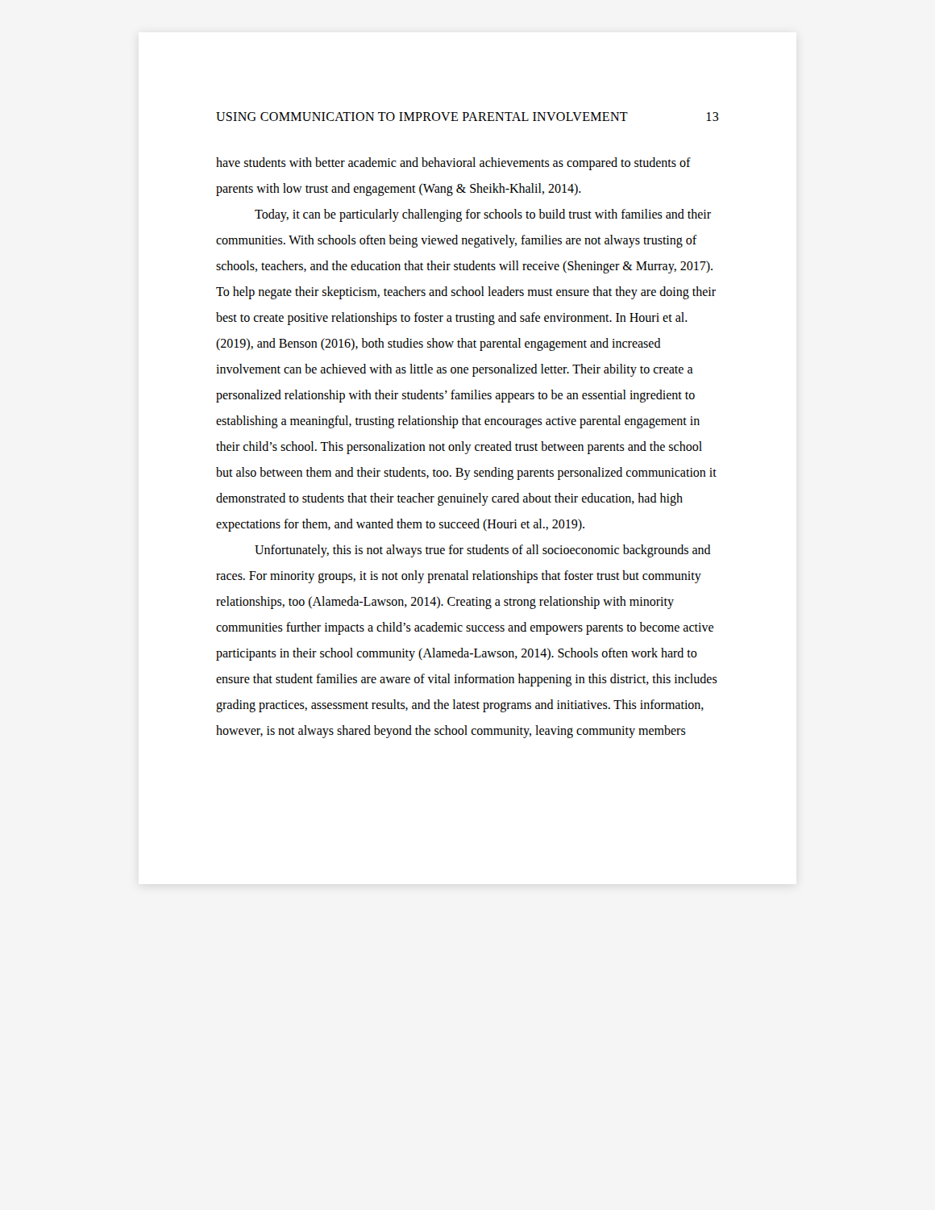Using Communication to Improve Parental Involvement 13
have students with better academic and behavioral achievements as compared to students of parents with low trust and engagement (Wang & Sheikh-Khalil, 2014).
Today, it can be particularly challenging for schools to build trust with families and their communities. With schools often being viewed negatively, families are not always trusting of schools, teachers, and the education that their students will receive (Sheninger & Murray, 2017). To help negate their skepticism, teachers and school leaders must ensure that they are doing their best to create positive relationships to foster a trusting and safe environment. In Houri et al. (2019), and Benson (2016), both studies show that parental engagement and increased involvement can be achieved with as little as one personalized letter. Their ability to create a personalized relationship with their students’ families appears to be an essential ingredient to establishing a meaningful, trusting relationship that encourages active parental engagement in their child’s school. This personalization not only created trust between parents and the school but also between them and their students, too. By sending parents personalized communication it demonstrated to students that their teacher genuinely cared about their education, had high expectations for them, and wanted them to succeed (Houri et al., 2019).
Unfortunately, this is not always true for students of all socioeconomic backgrounds and races. For minority groups, it is not only prenatal relationships that foster trust but community relationships, too (Alameda-Lawson, 2014). Creating a strong relationship with minority communities further impacts a child’s academic success and empowers parents to become active participants in their school community (Alameda-Lawson, 2014). Schools often work hard to ensure that student families are aware of vital information happening in this district, this includes grading practices, assessment results, and the latest programs and initiatives. This information, however, is not always shared beyond the school community, leaving community members